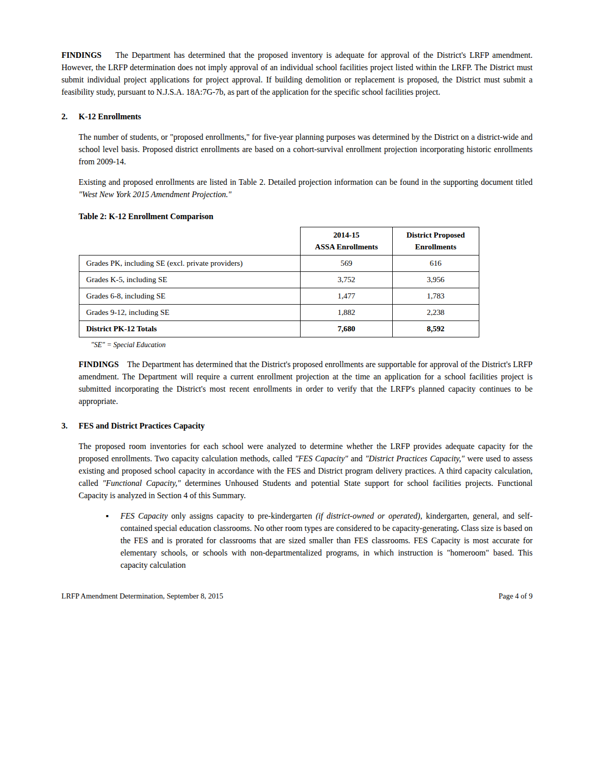FINDINGS The Department has determined that the proposed inventory is adequate for approval of the District's LRFP amendment. However, the LRFP determination does not imply approval of an individual school facilities project listed within the LRFP. The District must submit individual project applications for project approval. If building demolition or replacement is proposed, the District must submit a feasibility study, pursuant to N.J.S.A. 18A:7G-7b, as part of the application for the specific school facilities project.
2. K-12 Enrollments
The number of students, or "proposed enrollments," for five-year planning purposes was determined by the District on a district-wide and school level basis. Proposed district enrollments are based on a cohort-survival enrollment projection incorporating historic enrollments from 2009-14.
Existing and proposed enrollments are listed in Table 2. Detailed projection information can be found in the supporting document titled "West New York 2015 Amendment Projection."
Table 2: K-12 Enrollment Comparison
| | 2014-15 ASSA Enrollments | District Proposed Enrollments |
| --- | --- | --- |
| Grades PK, including SE (excl. private providers) | 569 | 616 |
| Grades K-5, including SE | 3,752 | 3,956 |
| Grades 6-8, including SE | 1,477 | 1,783 |
| Grades 9-12, including SE | 1,882 | 2,238 |
| District PK-12 Totals | 7,680 | 8,592 |
"SE" = Special Education
FINDINGS The Department has determined that the District's proposed enrollments are supportable for approval of the District's LRFP amendment. The Department will require a current enrollment projection at the time an application for a school facilities project is submitted incorporating the District's most recent enrollments in order to verify that the LRFP's planned capacity continues to be appropriate.
3. FES and District Practices Capacity
The proposed room inventories for each school were analyzed to determine whether the LRFP provides adequate capacity for the proposed enrollments. Two capacity calculation methods, called "FES Capacity" and "District Practices Capacity," were used to assess existing and proposed school capacity in accordance with the FES and District program delivery practices. A third capacity calculation, called "Functional Capacity," determines Unhoused Students and potential State support for school facilities projects. Functional Capacity is analyzed in Section 4 of this Summary.
FES Capacity only assigns capacity to pre-kindergarten (if district-owned or operated), kindergarten, general, and self-contained special education classrooms. No other room types are considered to be capacity-generating. Class size is based on the FES and is prorated for classrooms that are sized smaller than FES classrooms. FES Capacity is most accurate for elementary schools, or schools with non-departmentalized programs, in which instruction is "homeroom" based. This capacity calculation
LRFP Amendment Determination, September 8, 2015
Page 4 of 9